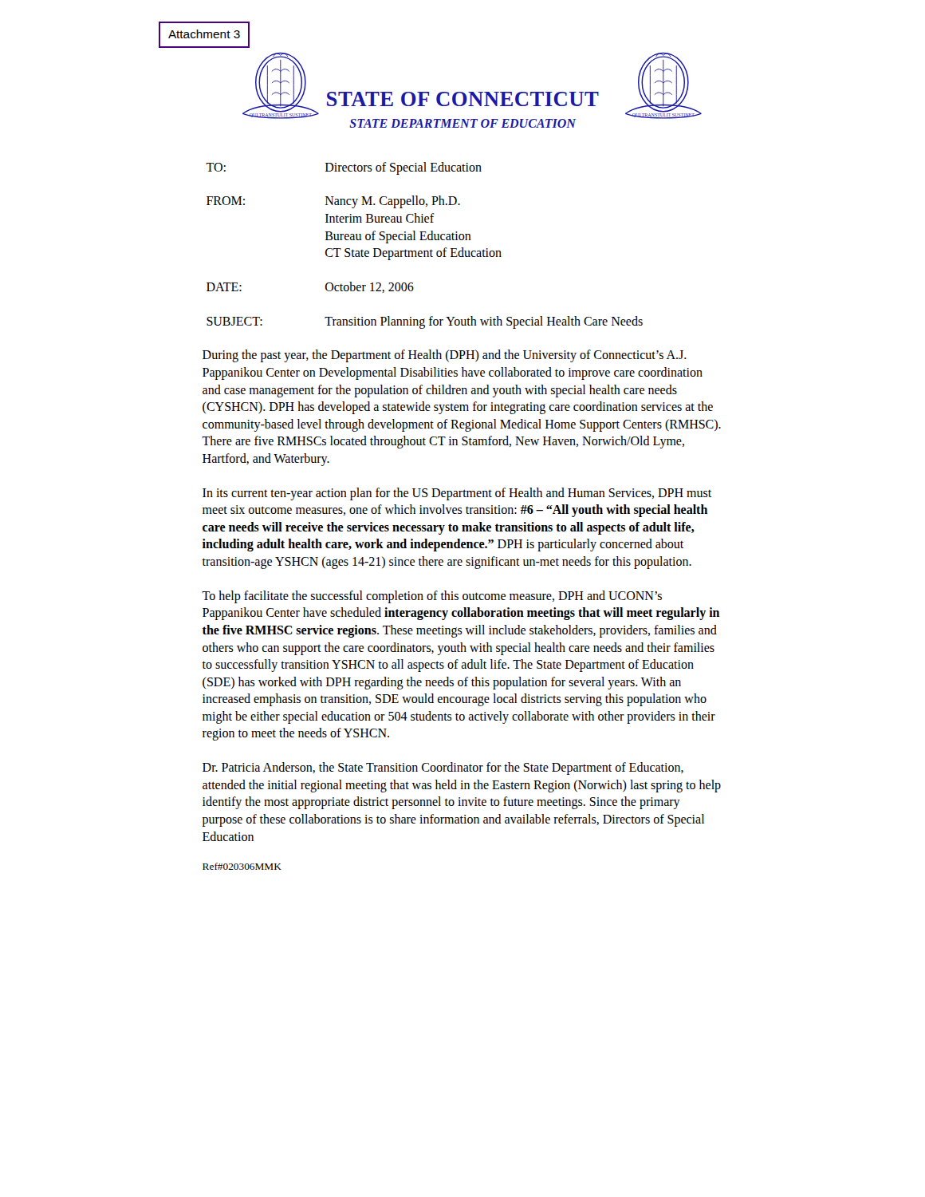Attachment 3
QUI TRANSTULIT SUSTINET
QUI TRANSTULIT SUSTINET
STATE OF CONNECTICUT
STATE DEPARTMENT OF EDUCATION
| TO: | Directors of Special Education |
| FROM: | Nancy M. Cappello, Ph.D. Interim Bureau Chief Bureau of Special Education CT State Department of Education |
| DATE: | October 12, 2006 |
| SUBJECT: | Transition Planning for Youth with Special Health Care Needs |
During the past year, the Department of Health (DPH) and the University of Connecticut’s A.J. Pappanikou Center on Developmental Disabilities have collaborated to improve care coordination and case management for the population of children and youth with special health care needs (CYSHCN). DPH has developed a statewide system for integrating care coordination services at the community-based level through development of Regional Medical Home Support Centers (RMHSC). There are five RMHSCs located throughout CT in Stamford, New Haven, Norwich/Old Lyme, Hartford, and Waterbury.
In its current ten-year action plan for the US Department of Health and Human Services, DPH must meet six outcome measures, one of which involves transition: #6 – “All youth with special health care needs will receive the services necessary to make transitions to all aspects of adult life, including adult health care, work and independence.” DPH is particularly concerned about transition-age YSHCN (ages 14-21) since there are significant un-met needs for this population.
To help facilitate the successful completion of this outcome measure, DPH and UCONN’s Pappanikou Center have scheduled interagency collaboration meetings that will meet regularly in the five RMHSC service regions. These meetings will include stakeholders, providers, families and others who can support the care coordinators, youth with special health care needs and their families to successfully transition YSHCN to all aspects of adult life. The State Department of Education (SDE) has worked with DPH regarding the needs of this population for several years. With an increased emphasis on transition, SDE would encourage local districts serving this population who might be either special education or 504 students to actively collaborate with other providers in their region to meet the needs of YSHCN.
Dr. Patricia Anderson, the State Transition Coordinator for the State Department of Education, attended the initial regional meeting that was held in the Eastern Region (Norwich) last spring to help identify the most appropriate district personnel to invite to future meetings. Since the primary purpose of these collaborations is to share information and available referrals, Directors of Special Education
Ref#020306MMK